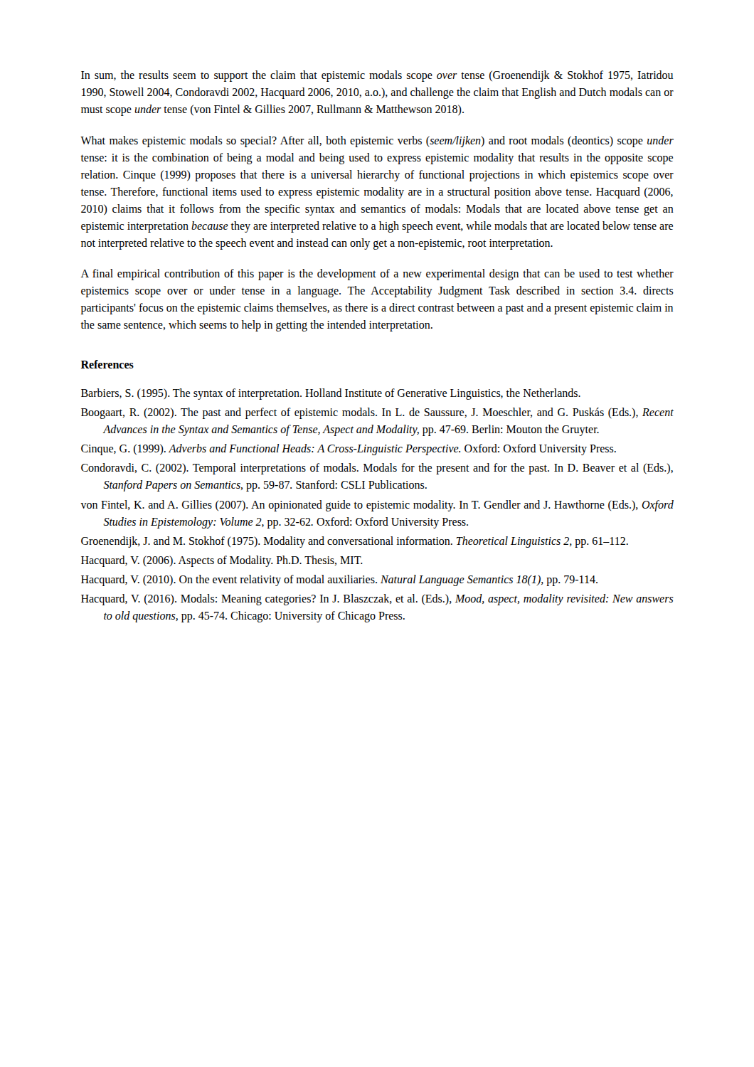In sum, the results seem to support the claim that epistemic modals scope over tense (Groenendijk & Stokhof 1975, Iatridou 1990, Stowell 2004, Condoravdi 2002, Hacquard 2006, 2010, a.o.), and challenge the claim that English and Dutch modals can or must scope under tense (von Fintel & Gillies 2007, Rullmann & Matthewson 2018).
What makes epistemic modals so special? After all, both epistemic verbs (seem/lijken) and root modals (deontics) scope under tense: it is the combination of being a modal and being used to express epistemic modality that results in the opposite scope relation. Cinque (1999) proposes that there is a universal hierarchy of functional projections in which epistemics scope over tense. Therefore, functional items used to express epistemic modality are in a structural position above tense. Hacquard (2006, 2010) claims that it follows from the specific syntax and semantics of modals: Modals that are located above tense get an epistemic interpretation because they are interpreted relative to a high speech event, while modals that are located below tense are not interpreted relative to the speech event and instead can only get a non-epistemic, root interpretation.
A final empirical contribution of this paper is the development of a new experimental design that can be used to test whether epistemics scope over or under tense in a language. The Acceptability Judgment Task described in section 3.4. directs participants' focus on the epistemic claims themselves, as there is a direct contrast between a past and a present epistemic claim in the same sentence, which seems to help in getting the intended interpretation.
References
Barbiers, S. (1995). The syntax of interpretation. Holland Institute of Generative Linguistics, the Netherlands.
Boogaart, R. (2002). The past and perfect of epistemic modals. In L. de Saussure, J. Moeschler, and G. Puskás (Eds.), Recent Advances in the Syntax and Semantics of Tense, Aspect and Modality, pp. 47-69. Berlin: Mouton the Gruyter.
Cinque, G. (1999). Adverbs and Functional Heads: A Cross-Linguistic Perspective. Oxford: Oxford University Press.
Condoravdi, C. (2002). Temporal interpretations of modals. Modals for the present and for the past. In D. Beaver et al (Eds.), Stanford Papers on Semantics, pp. 59-87. Stanford: CSLI Publications.
von Fintel, K. and A. Gillies (2007). An opinionated guide to epistemic modality. In T. Gendler and J. Hawthorne (Eds.), Oxford Studies in Epistemology: Volume 2, pp. 32-62. Oxford: Oxford University Press.
Groenendijk, J. and M. Stokhof (1975). Modality and conversational information. Theoretical Linguistics 2, pp. 61–112.
Hacquard, V. (2006). Aspects of Modality. Ph.D. Thesis, MIT.
Hacquard, V. (2010). On the event relativity of modal auxiliaries. Natural Language Semantics 18(1), pp. 79-114.
Hacquard, V. (2016). Modals: Meaning categories? In J. Blaszczak, et al. (Eds.), Mood, aspect, modality revisited: New answers to old questions, pp. 45-74. Chicago: University of Chicago Press.